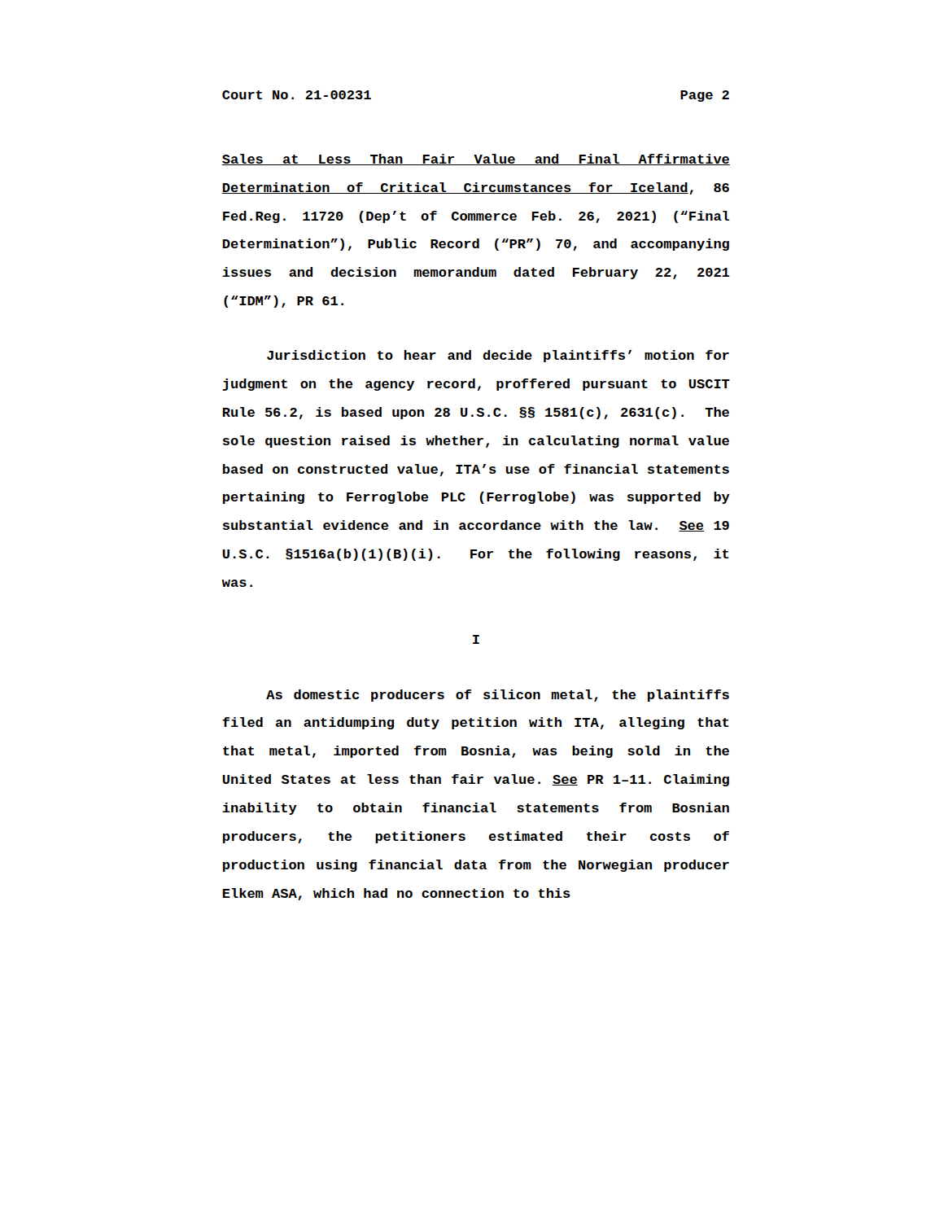Court No. 21-00231 Page 2
Sales at Less Than Fair Value and Final Affirmative Determination of Critical Circumstances for Iceland, 86 Fed.Reg. 11720 (Dep’t of Commerce Feb. 26, 2021) (“Final Determination”), Public Record (“PR”) 70, and accompanying issues and decision memorandum dated February 22, 2021 (“IDM”), PR 61.
Jurisdiction to hear and decide plaintiffs’ motion for judgment on the agency record, proffered pursuant to USCIT Rule 56.2, is based upon 28 U.S.C. §§ 1581(c), 2631(c). The sole question raised is whether, in calculating normal value based on constructed value, ITA’s use of financial statements pertaining to Ferroglobe PLC (Ferroglobe) was supported by substantial evidence and in accordance with the law. See 19 U.S.C. §1516a(b)(1)(B)(i). For the following reasons, it was.
I
As domestic producers of silicon metal, the plaintiffs filed an antidumping duty petition with ITA, alleging that that metal, imported from Bosnia, was being sold in the United States at less than fair value. See PR 1–11. Claiming inability to obtain financial statements from Bosnian producers, the petitioners estimated their costs of production using financial data from the Norwegian producer Elkem ASA, which had no connection to this